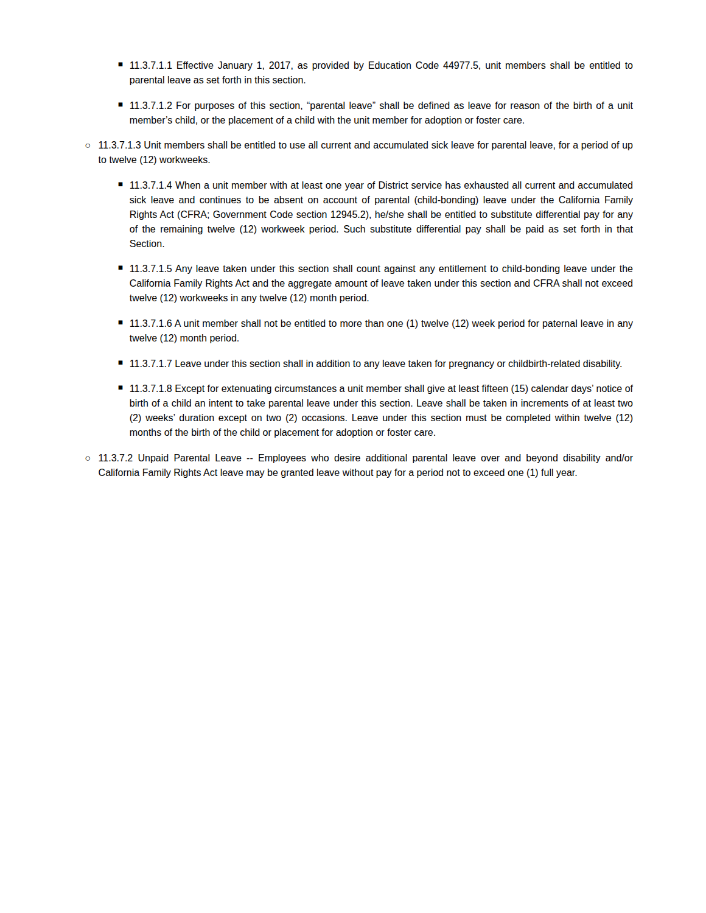11.3.7.1.1 Effective January 1, 2017, as provided by Education Code 44977.5, unit members shall be entitled to parental leave as set forth in this section.
11.3.7.1.2 For purposes of this section, “parental leave” shall be defined as leave for reason of the birth of a unit member’s child, or the placement of a child with the unit member for adoption or foster care.
11.3.7.1.3 Unit members shall be entitled to use all current and accumulated sick leave for parental leave, for a period of up to twelve (12) workweeks.
11.3.7.1.4 When a unit member with at least one year of District service has exhausted all current and accumulated sick leave and continues to be absent on account of parental (child-bonding) leave under the California Family Rights Act (CFRA; Government Code section 12945.2), he/she shall be entitled to substitute differential pay for any of the remaining twelve (12) workweek period. Such substitute differential pay shall be paid as set forth in that Section.
11.3.7.1.5 Any leave taken under this section shall count against any entitlement to child-bonding leave under the California Family Rights Act and the aggregate amount of leave taken under this section and CFRA shall not exceed twelve (12) workweeks in any twelve (12) month period.
11.3.7.1.6 A unit member shall not be entitled to more than one (1) twelve (12) week period for paternal leave in any twelve (12) month period.
11.3.7.1.7 Leave under this section shall in addition to any leave taken for pregnancy or childbirth-related disability.
11.3.7.1.8 Except for extenuating circumstances a unit member shall give at least fifteen (15) calendar days’ notice of birth of a child an intent to take parental leave under this section. Leave shall be taken in increments of at least two (2) weeks’ duration except on two (2) occasions. Leave under this section must be completed within twelve (12) months of the birth of the child or placement for adoption or foster care.
11.3.7.2 Unpaid Parental Leave -- Employees who desire additional parental leave over and beyond disability and/or California Family Rights Act leave may be granted leave without pay for a period not to exceed one (1) full year.